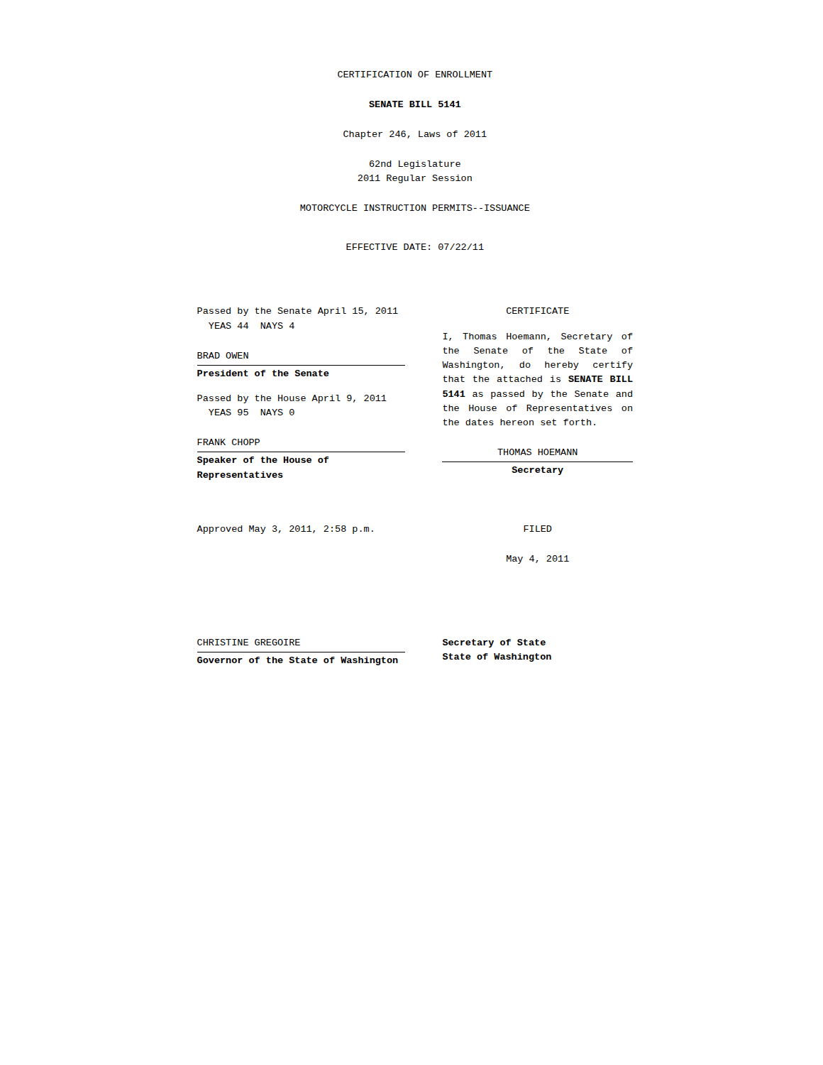CERTIFICATION OF ENROLLMENT
SENATE BILL 5141
Chapter 246, Laws of 2011
62nd Legislature
2011 Regular Session
MOTORCYCLE INSTRUCTION PERMITS--ISSUANCE
EFFECTIVE DATE: 07/22/11
Passed by the Senate April 15, 2011
YEAS 44 NAYS 4
BRAD OWEN
President of the Senate
Passed by the House April 9, 2011
YEAS 95 NAYS 0
FRANK CHOPP
Speaker of the House of Representatives
CERTIFICATE
I, Thomas Hoemann, Secretary of the Senate of the State of Washington, do hereby certify that the attached is SENATE BILL 5141 as passed by the Senate and the House of Representatives on the dates hereon set forth.
THOMAS HOEMANN
Secretary
Approved May 3, 2011, 2:58 p.m.
FILED
May 4, 2011
CHRISTINE GREGOIRE
Governor of the State of Washington
Secretary of State
State of Washington